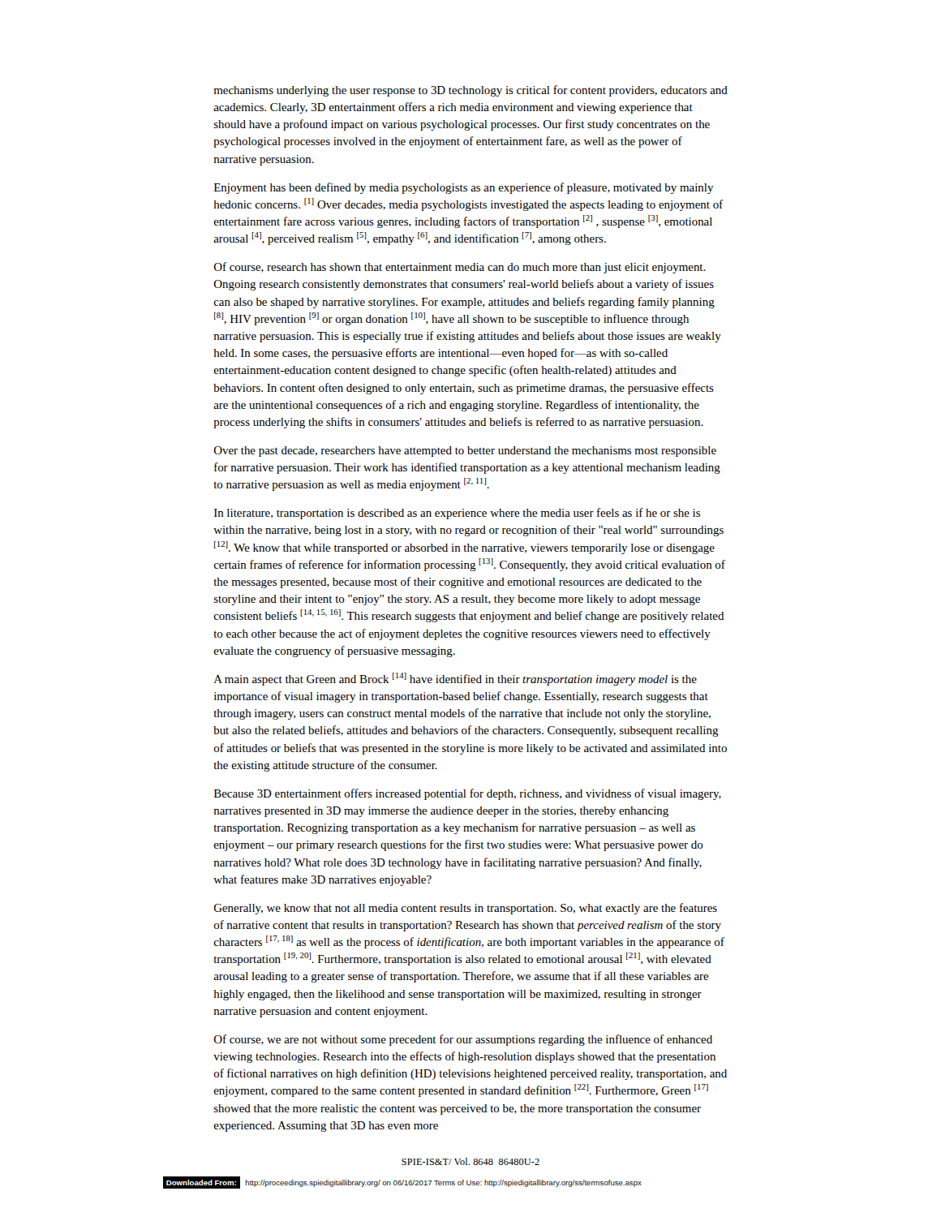mechanisms underlying the user response to 3D technology is critical for content providers, educators and academics. Clearly, 3D entertainment offers a rich media environment and viewing experience that should have a profound impact on various psychological processes. Our first study concentrates on the psychological processes involved in the enjoyment of entertainment fare, as well as the power of narrative persuasion.
Enjoyment has been defined by media psychologists as an experience of pleasure, motivated by mainly hedonic concerns. [1] Over decades, media psychologists investigated the aspects leading to enjoyment of entertainment fare across various genres, including factors of transportation [2] , suspense [3], emotional arousal [4], perceived realism [5], empathy [6], and identification [7], among others.
Of course, research has shown that entertainment media can do much more than just elicit enjoyment. Ongoing research consistently demonstrates that consumers' real-world beliefs about a variety of issues can also be shaped by narrative storylines. For example, attitudes and beliefs regarding family planning [8], HIV prevention [9] or organ donation [10], have all shown to be susceptible to influence through narrative persuasion. This is especially true if existing attitudes and beliefs about those issues are weakly held. In some cases, the persuasive efforts are intentional—even hoped for—as with so-called entertainment-education content designed to change specific (often health-related) attitudes and behaviors. In content often designed to only entertain, such as primetime dramas, the persuasive effects are the unintentional consequences of a rich and engaging storyline. Regardless of intentionality, the process underlying the shifts in consumers' attitudes and beliefs is referred to as narrative persuasion.
Over the past decade, researchers have attempted to better understand the mechanisms most responsible for narrative persuasion. Their work has identified transportation as a key attentional mechanism leading to narrative persuasion as well as media enjoyment [2, 11].
In literature, transportation is described as an experience where the media user feels as if he or she is within the narrative, being lost in a story, with no regard or recognition of their "real world" surroundings [12]. We know that while transported or absorbed in the narrative, viewers temporarily lose or disengage certain frames of reference for information processing [13]. Consequently, they avoid critical evaluation of the messages presented, because most of their cognitive and emotional resources are dedicated to the storyline and their intent to "enjoy" the story. AS a result, they become more likely to adopt message consistent beliefs [14, 15, 16]. This research suggests that enjoyment and belief change are positively related to each other because the act of enjoyment depletes the cognitive resources viewers need to effectively evaluate the congruency of persuasive messaging.
A main aspect that Green and Brock [14] have identified in their transportation imagery model is the importance of visual imagery in transportation-based belief change. Essentially, research suggests that through imagery, users can construct mental models of the narrative that include not only the storyline, but also the related beliefs, attitudes and behaviors of the characters. Consequently, subsequent recalling of attitudes or beliefs that was presented in the storyline is more likely to be activated and assimilated into the existing attitude structure of the consumer.
Because 3D entertainment offers increased potential for depth, richness, and vividness of visual imagery, narratives presented in 3D may immerse the audience deeper in the stories, thereby enhancing transportation. Recognizing transportation as a key mechanism for narrative persuasion – as well as enjoyment – our primary research questions for the first two studies were: What persuasive power do narratives hold? What role does 3D technology have in facilitating narrative persuasion? And finally, what features make 3D narratives enjoyable?
Generally, we know that not all media content results in transportation. So, what exactly are the features of narrative content that results in transportation? Research has shown that perceived realism of the story characters [17, 18] as well as the process of identification, are both important variables in the appearance of transportation [19, 20]. Furthermore, transportation is also related to emotional arousal [21], with elevated arousal leading to a greater sense of transportation. Therefore, we assume that if all these variables are highly engaged, then the likelihood and sense transportation will be maximized, resulting in stronger narrative persuasion and content enjoyment.
Of course, we are not without some precedent for our assumptions regarding the influence of enhanced viewing technologies. Research into the effects of high-resolution displays showed that the presentation of fictional narratives on high definition (HD) televisions heightened perceived reality, transportation, and enjoyment, compared to the same content presented in standard definition [22]. Furthermore, Green [17] showed that the more realistic the content was perceived to be, the more transportation the consumer experienced. Assuming that 3D has even more
SPIE-IS&T/ Vol. 8648 86480U-2
Downloaded From: http://proceedings.spiedigitallibrary.org/ on 06/16/2017 Terms of Use: http://spiedigitallibrary.org/ss/termsofuse.aspx